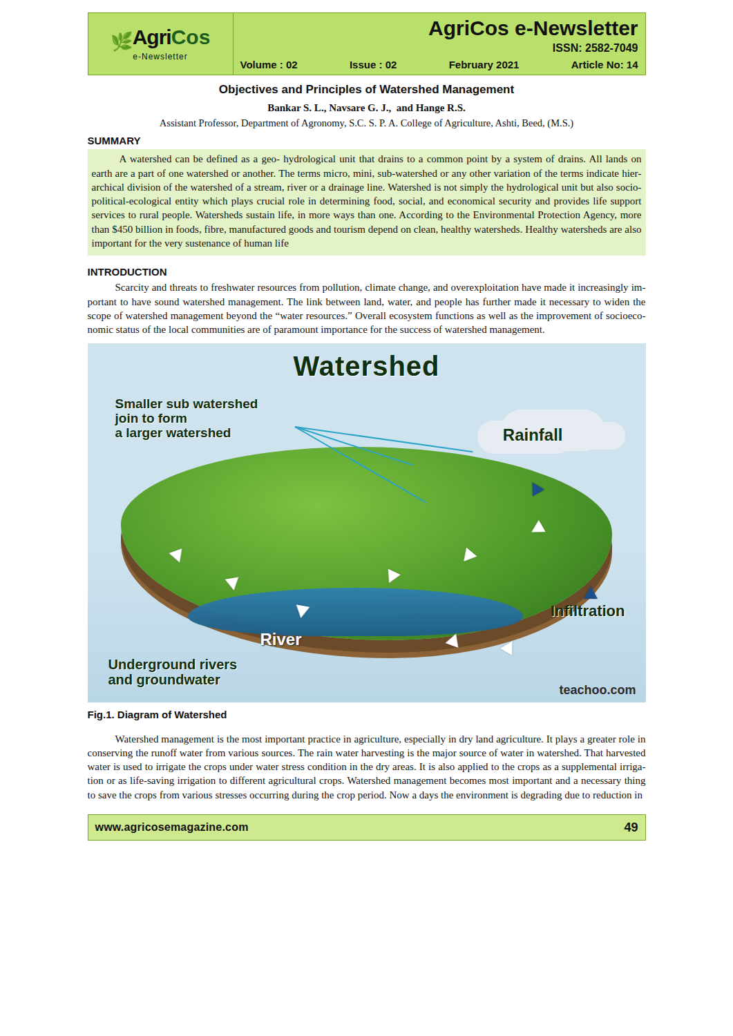🌿Agri Cos e-Newsletter
AgriCos e-Newsletter
ISSN: 2582-7049
Volume : 02 Issue : 02 February 2021 Article No: 14
Objectives and Principles of Watershed Management
Bankar S. L., Navsare G. J., and Hange R.S.
Assistant Professor, Department of Agronomy, S.C. S. P. A. College of Agriculture, Ashti, Beed, (M.S.)
Summary
A watershed can be defined as a geo- hydrological unit that drains to a common point by a system of drains. All lands on earth are a part of one watershed or another. The terms micro, mini, sub-watershed or any other variation of the terms indicate hierarchical division of the watershed of a stream, river or a drainage line. Watershed is not simply the hydrological unit but also socio-political-ecological entity which plays crucial role in determining food, social, and economical security and provides life support services to rural people. Watersheds sustain life, in more ways than one. According to the Environmental Protection Agency, more than $450 billion in foods, fibre, manufactured goods and tourism depend on clean, healthy watersheds. Healthy watersheds are also important for the very sustenance of human life
Introduction
Scarcity and threats to freshwater resources from pollution, climate change, and overexploitation have made it increasingly important to have sound watershed management. The link between land, water, and people has further made it necessary to widen the scope of watershed management beyond the “water resources.” Overall ecosystem functions as well as the improvement of socioeconomic status of the local communities are of paramount importance for the success of watershed management.
Watershed
Smaller sub watershed
join to form
a larger watershed
Rainfall
Infiltration
River
Underground rivers
and groundwater
teachoo.com
Fig.1. Diagram of Watershed
Watershed management is the most important practice in agriculture, especially in dry land agriculture. It plays a greater role in conserving the runoff water from various sources. The rain water harvesting is the major source of water in watershed. That harvested water is used to irrigate the crops under water stress condition in the dry areas. It is also applied to the crops as a supplemental irrigation or as life-saving irrigation to different agricultural crops. Watershed management becomes most important and a necessary thing to save the crops from various stresses occurring during the crop period. Now a days the environment is degrading due to reduction in
www.agricosemagazine.com 49